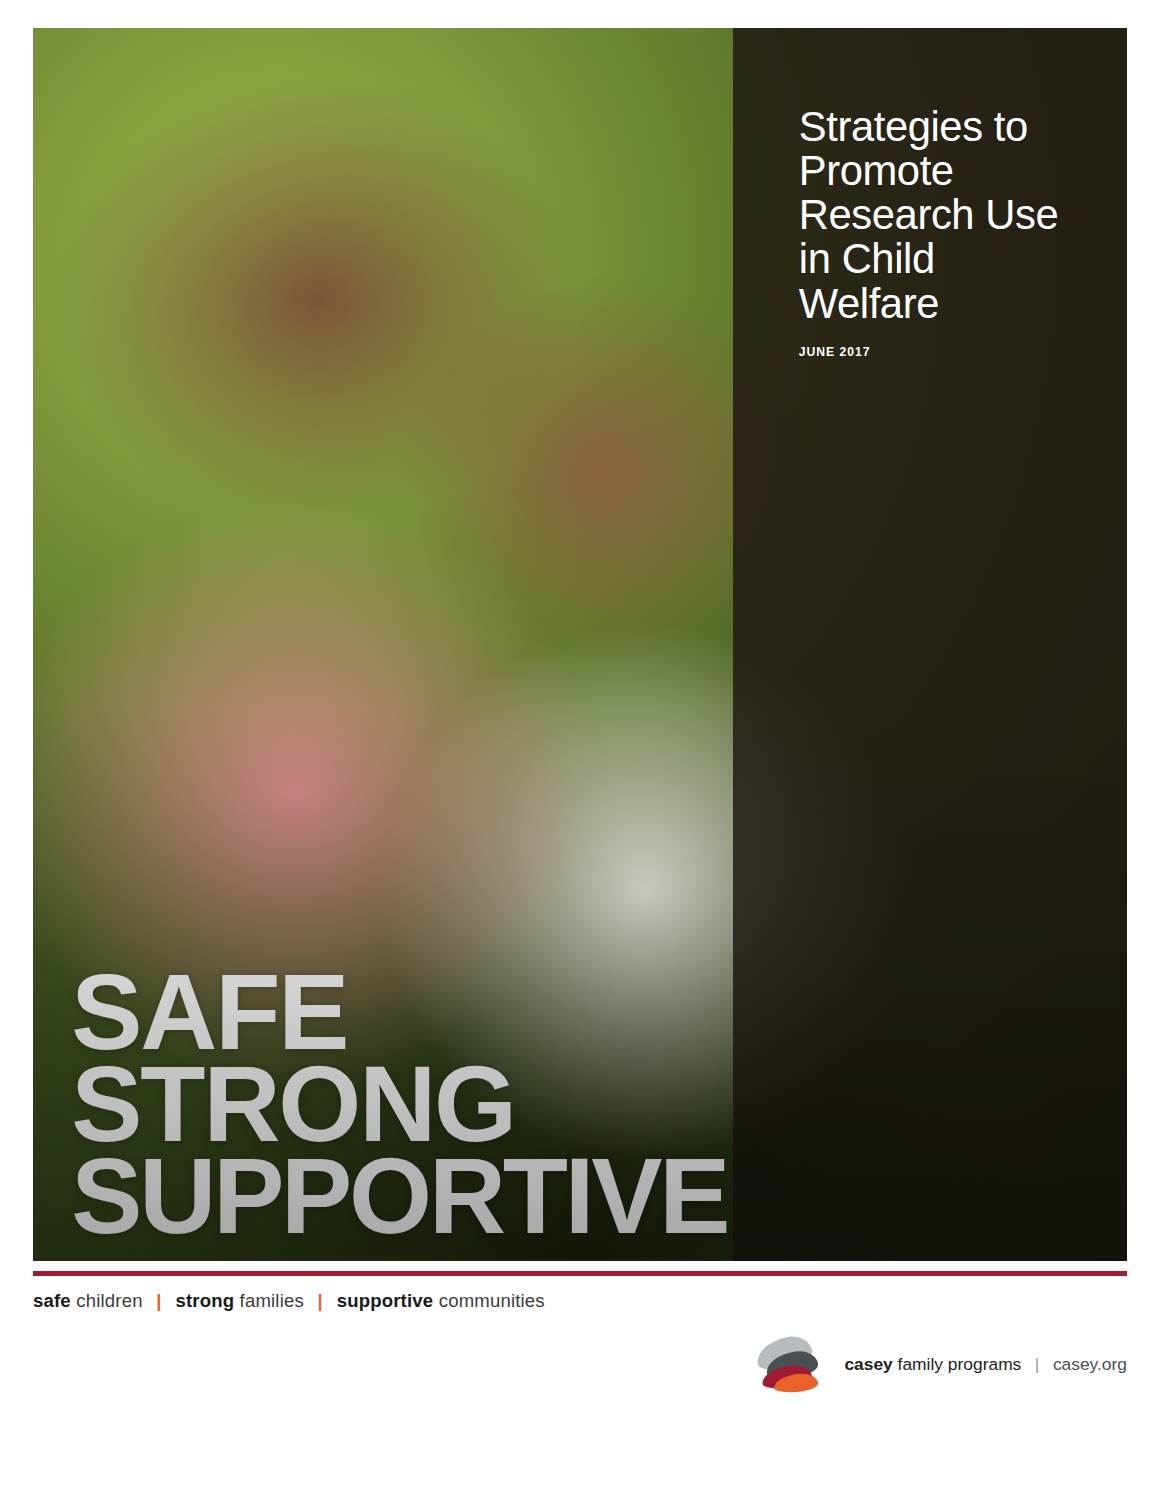Strategies to Promote Research Use in Child Welfare
JUNE 2017
Safe
Strong
Supportive
safe children | strong families | supportive communities
casey family programs | casey.org